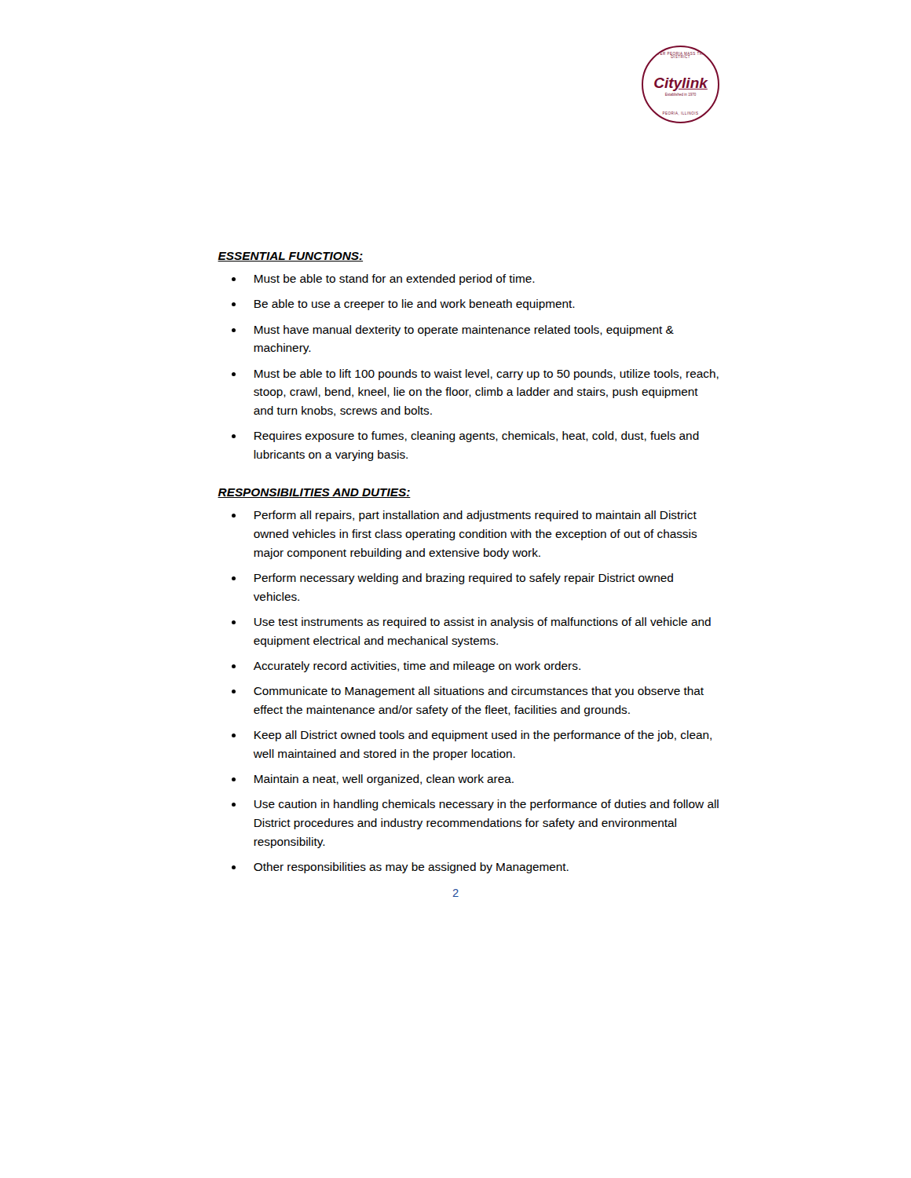GREATER PEORIA MASS TRANSIT DISTRICT
Citylink
Established in 1970
PEORIA, ILLINOIS
ESSENTIAL FUNCTIONS:
Must be able to stand for an extended period of time.
Be able to use a creeper to lie and work beneath equipment.
Must have manual dexterity to operate maintenance related tools, equipment & machinery.
Must be able to lift 100 pounds to waist level, carry up to 50 pounds, utilize tools, reach, stoop, crawl, bend, kneel, lie on the floor, climb a ladder and stairs, push equipment and turn knobs, screws and bolts.
Requires exposure to fumes, cleaning agents, chemicals, heat, cold, dust, fuels and lubricants on a varying basis.
RESPONSIBILITIES AND DUTIES:
Perform all repairs, part installation and adjustments required to maintain all District owned vehicles in first class operating condition with the exception of out of chassis major component rebuilding and extensive body work.
Perform necessary welding and brazing required to safely repair District owned vehicles.
Use test instruments as required to assist in analysis of malfunctions of all vehicle and equipment electrical and mechanical systems.
Accurately record activities, time and mileage on work orders.
Communicate to Management all situations and circumstances that you observe that effect the maintenance and/or safety of the fleet, facilities and grounds.
Keep all District owned tools and equipment used in the performance of the job, clean, well maintained and stored in the proper location.
Maintain a neat, well organized, clean work area.
Use caution in handling chemicals necessary in the performance of duties and follow all District procedures and industry recommendations for safety and environmental responsibility.
Other responsibilities as may be assigned by Management.
2